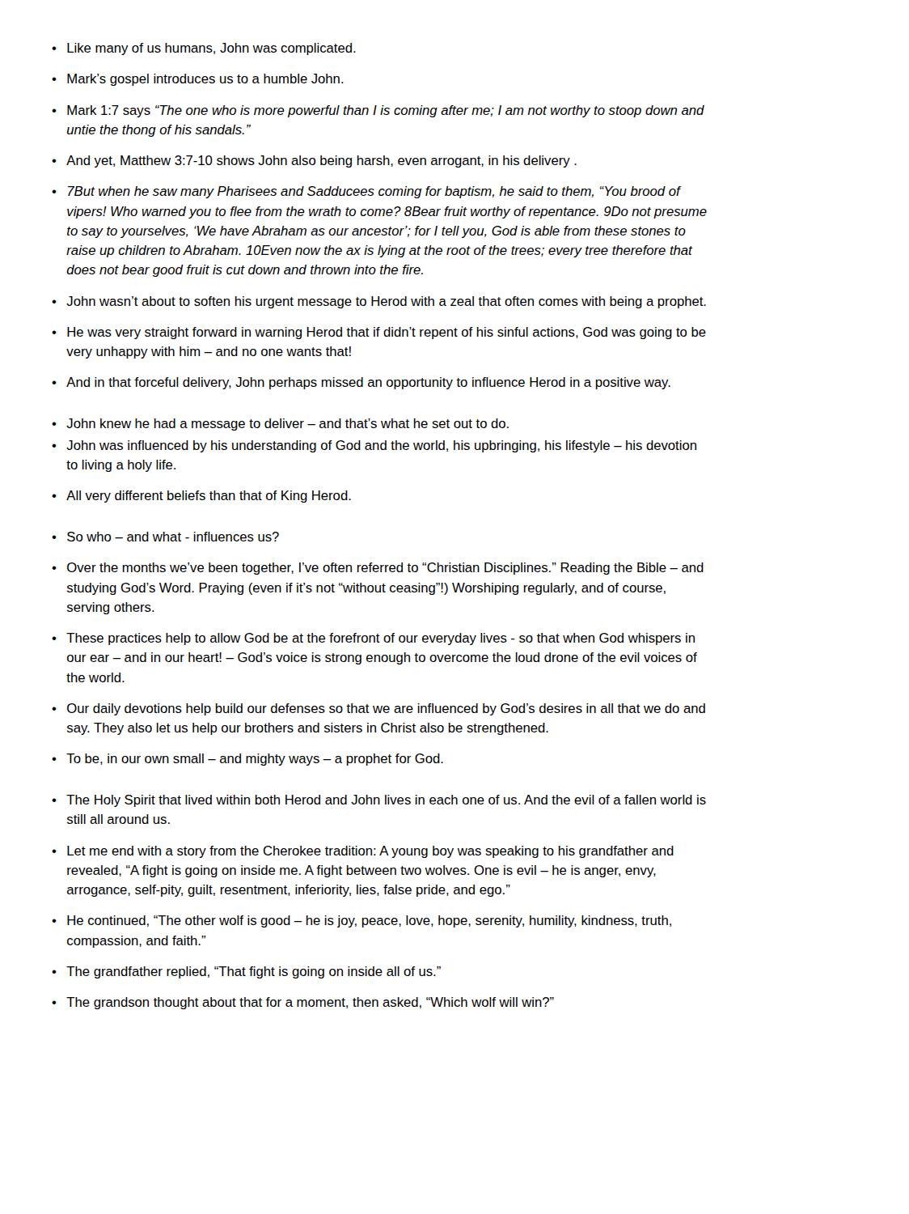Like many of us humans, John was complicated.
Mark’s gospel introduces us to a humble John.
Mark 1:7 says “The one who is more powerful than I is coming after me; I am not worthy to stoop down and untie the thong of his sandals.”
And yet, Matthew 3:7-10 shows John also being harsh, even arrogant, in his delivery .
7 But when he saw many Pharisees and Sadducees coming for baptism, he said to them, “You brood of vipers! Who warned you to flee from the wrath to come? 8 Bear fruit worthy of repentance. 9 Do not presume to say to yourselves, ‘We have Abraham as our ancestor’; for I tell you, God is able from these stones to raise up children to Abraham. 10 Even now the ax is lying at the root of the trees; every tree therefore that does not bear good fruit is cut down and thrown into the fire.
John wasn’t about to soften his urgent message to Herod with a zeal that often comes with being a prophet.
He was very straight forward in warning Herod that if didn’t repent of his sinful actions, God was going to be very unhappy with him – and no one wants that!
And in that forceful delivery, John perhaps missed an opportunity to influence Herod in a positive way.
John knew he had a message to deliver – and that’s what he set out to do.
John was influenced by his understanding of God and the world, his upbringing, his lifestyle – his devotion to living a holy life.
All very different beliefs than that of King Herod.
So who – and what - influences us?
Over the months we’ve been together, I’ve often referred to “Christian Disciplines.” Reading the Bible – and studying God’s Word. Praying (even if it’s not “without ceasing”!) Worshiping regularly, and of course, serving others.
These practices help to allow God be at the forefront of our everyday lives - so that when God whispers in our ear – and in our heart! – God’s voice is strong enough to overcome the loud drone of the evil voices of the world.
Our daily devotions help build our defenses so that we are influenced by God’s desires in all that we do and say. They also let us help our brothers and sisters in Christ also be strengthened.
To be, in our own small – and mighty ways – a prophet for God.
The Holy Spirit that lived within both Herod and John lives in each one of us. And the evil of a fallen world is still all around us.
Let me end with a story from the Cherokee tradition: A young boy was speaking to his grandfather and revealed, “A fight is going on inside me. A fight between two wolves. One is evil – he is anger, envy, arrogance, self-pity, guilt, resentment, inferiority, lies, false pride, and ego.”
He continued, “The other wolf is good – he is joy, peace, love, hope, serenity, humility, kindness, truth, compassion, and faith.”
The grandfather replied, “That fight is going on inside all of us.”
The grandson thought about that for a moment, then asked, “Which wolf will win?”